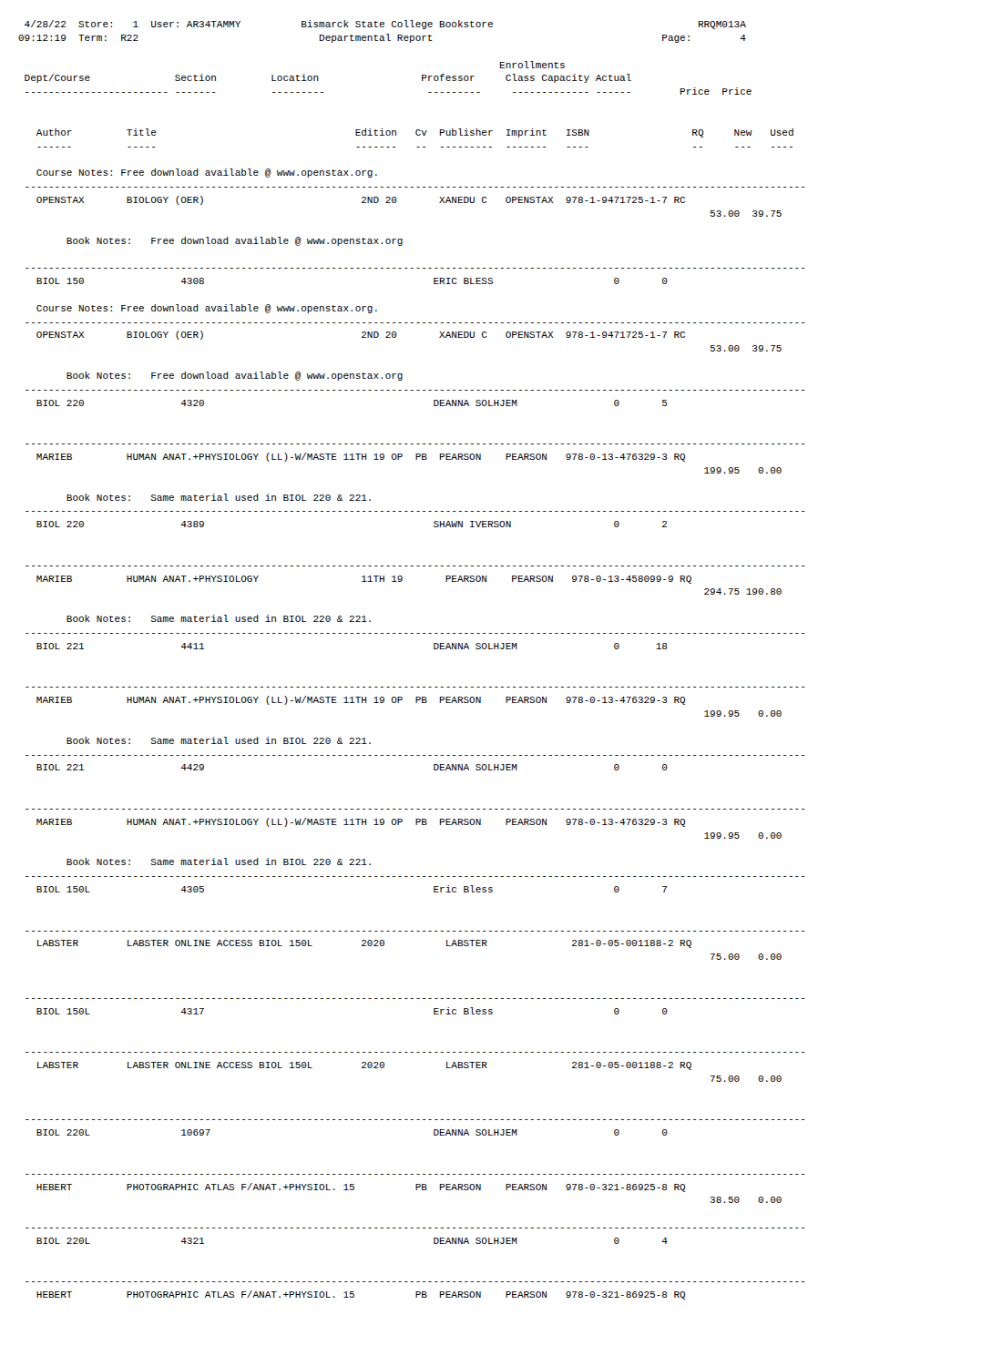4/28/22  Store:   1  User: AR34TAMMY          Bismarck State College Bookstore                                  RRQM013A
09:12:19  Term:  R22                              Departmental Report                                      Page:        4

                                                                                Enrollments
 Dept/Course              Section         Location                 Professor     Class Capacity Actual
 ------------------------ -------         ---------                 ---------     ------------- ------        Price  Price


   Author         Title                                 Edition   Cv  Publisher  Imprint   ISBN                 RQ     New   Used
   ------         -----                                 -------   --  ---------  -------   ----                 --     ---   ----

   Course Notes: Free download available @ www.openstax.org.
 ----------------------------------------------------------------------------------------------------------------------------------
   OPENSTAX       BIOLOGY (OER)                          2ND 20       XANEDU C   OPENSTAX  978-1-9471725-1-7 RC
                                                                                                                   53.00  39.75

        Book Notes:   Free download available @ www.openstax.org

 ----------------------------------------------------------------------------------------------------------------------------------
   BIOL 150                4308                                      ERIC BLESS                    0       0

   Course Notes: Free download available @ www.openstax.org.
 ----------------------------------------------------------------------------------------------------------------------------------
   OPENSTAX       BIOLOGY (OER)                          2ND 20       XANEDU C   OPENSTAX  978-1-9471725-1-7 RC
                                                                                                                   53.00  39.75

        Book Notes:   Free download available @ www.openstax.org
 ----------------------------------------------------------------------------------------------------------------------------------
   BIOL 220                4320                                      DEANNA SOLHJEM                0       5


 ----------------------------------------------------------------------------------------------------------------------------------
   MARIEB         HUMAN ANAT.+PHYSIOLOGY (LL)-W/MASTE 11TH 19 OP  PB  PEARSON    PEARSON   978-0-13-476329-3 RQ
                                                                                                                  199.95   0.00

        Book Notes:   Same material used in BIOL 220 & 221.
 ----------------------------------------------------------------------------------------------------------------------------------
   BIOL 220                4389                                      SHAWN IVERSON                 0       2


 ----------------------------------------------------------------------------------------------------------------------------------
   MARIEB         HUMAN ANAT.+PHYSIOLOGY                 11TH 19       PEARSON    PEARSON   978-0-13-458099-9 RQ
                                                                                                                  294.75 190.80

        Book Notes:   Same material used in BIOL 220 & 221.
 ----------------------------------------------------------------------------------------------------------------------------------
   BIOL 221                4411                                      DEANNA SOLHJEM                0      18


 ----------------------------------------------------------------------------------------------------------------------------------
   MARIEB         HUMAN ANAT.+PHYSIOLOGY (LL)-W/MASTE 11TH 19 OP  PB  PEARSON    PEARSON   978-0-13-476329-3 RQ
                                                                                                                  199.95   0.00

        Book Notes:   Same material used in BIOL 220 & 221.
 ----------------------------------------------------------------------------------------------------------------------------------
   BIOL 221                4429                                      DEANNA SOLHJEM                0       0


 ----------------------------------------------------------------------------------------------------------------------------------
   MARIEB         HUMAN ANAT.+PHYSIOLOGY (LL)-W/MASTE 11TH 19 OP  PB  PEARSON    PEARSON   978-0-13-476329-3 RQ
                                                                                                                  199.95   0.00

        Book Notes:   Same material used in BIOL 220 & 221.
 ----------------------------------------------------------------------------------------------------------------------------------
   BIOL 150L               4305                                      Eric Bless                    0       7


 ----------------------------------------------------------------------------------------------------------------------------------
   LABSTER        LABSTER ONLINE ACCESS BIOL 150L        2020          LABSTER              281-0-05-001188-2 RQ
                                                                                                                   75.00   0.00


 ----------------------------------------------------------------------------------------------------------------------------------
   BIOL 150L               4317                                      Eric Bless                    0       0


 ----------------------------------------------------------------------------------------------------------------------------------
   LABSTER        LABSTER ONLINE ACCESS BIOL 150L        2020          LABSTER              281-0-05-001188-2 RQ
                                                                                                                   75.00   0.00


 ----------------------------------------------------------------------------------------------------------------------------------
   BIOL 220L               10697                                     DEANNA SOLHJEM                0       0


 ----------------------------------------------------------------------------------------------------------------------------------
   HEBERT         PHOTOGRAPHIC ATLAS F/ANAT.+PHYSIOL. 15          PB  PEARSON    PEARSON   978-0-321-86925-8 RQ
                                                                                                                   38.50   0.00

 ----------------------------------------------------------------------------------------------------------------------------------
   BIOL 220L               4321                                      DEANNA SOLHJEM                0       4


 ----------------------------------------------------------------------------------------------------------------------------------
   HEBERT         PHOTOGRAPHIC ATLAS F/ANAT.+PHYSIOL. 15          PB  PEARSON    PEARSON   978-0-321-86925-8 RQ